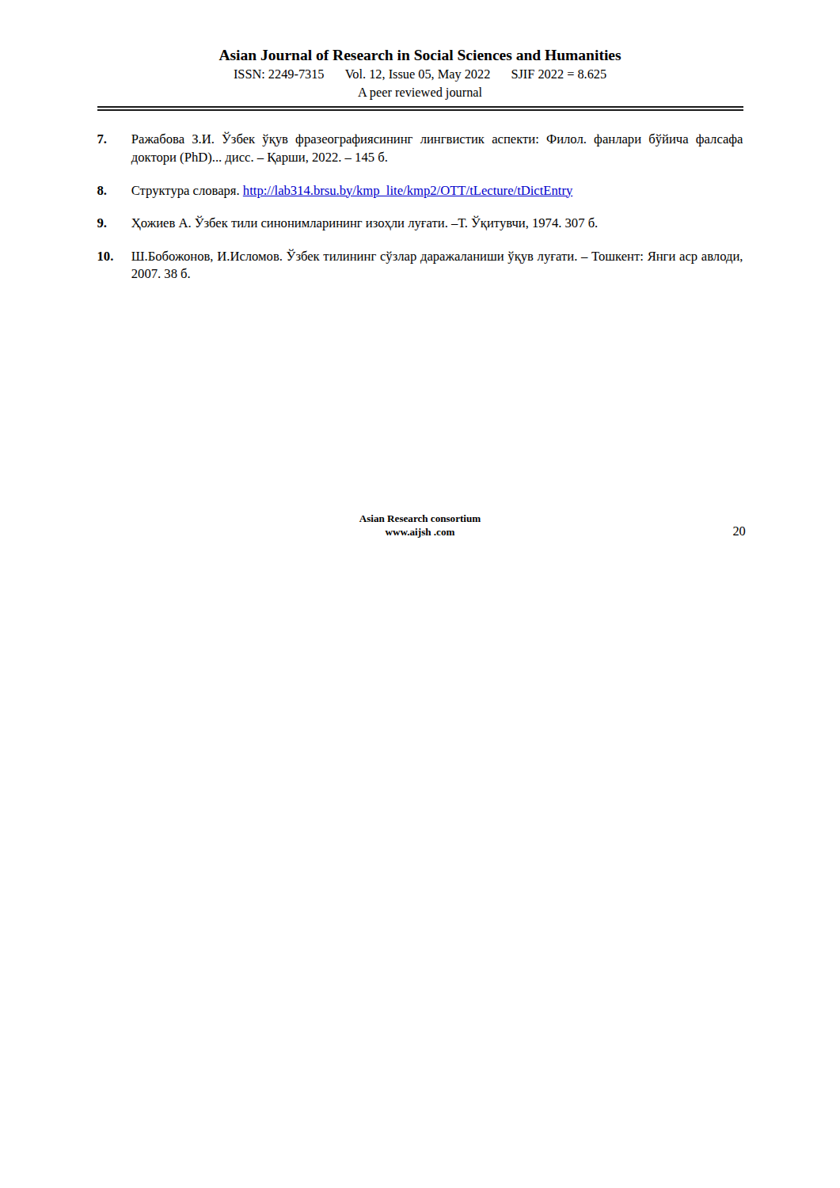Asian Journal of Research in Social Sciences and Humanities
ISSN: 2249-7315 Vol. 12, Issue 05, May 2022 SJIF 2022 = 8.625
A peer reviewed journal
Ражабова З.И. Ўзбек ўқув фразеографиясининг лингвистик аспекти: Филол. фанлари бўйича фалсафа доктори (PhD)... дисс. – Қарши, 2022. – 145 б.
Структура словаря. http://lab314.brsu.by/kmp_lite/kmp2/OTT/tLecture/tDictEntry
Ҳожиев А. Ўзбек тили синонимларининг изоҳли луғати. –Т. Ўқитувчи, 1974. 307 б.
Ш.Бобожонов, И.Исломов. Ўзбек тилининг сўзлар даражаланиши ўқув луғати. – Тошкент: Янги аср авлоди, 2007. 38 б.
Asian Research consortium
www.aijsh .com
20